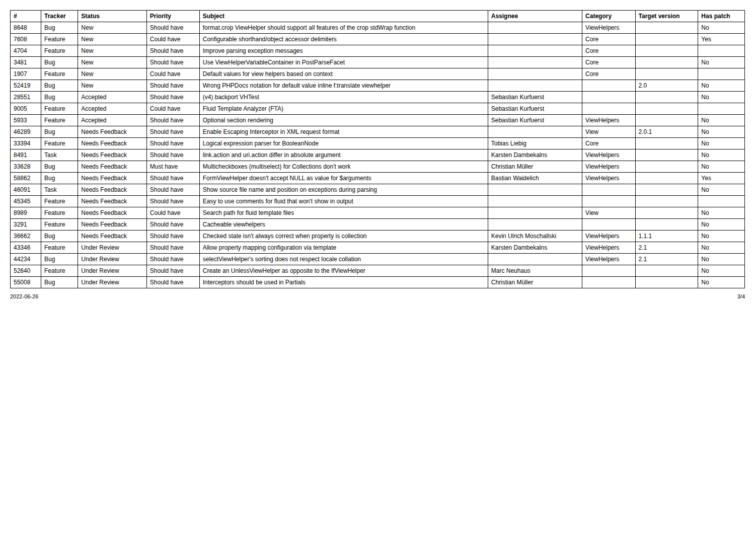| # | Tracker | Status | Priority | Subject | Assignee | Category | Target version | Has patch |
| --- | --- | --- | --- | --- | --- | --- | --- | --- |
| 8648 | Bug | New | Should have | format.crop ViewHelper should support all features of the crop stdWrap function | | ViewHelpers | | No |
| 7608 | Feature | New | Could have | Configurable shorthand/object accessor delimiters | | Core | | Yes |
| 4704 | Feature | New | Should have | Improve parsing exception messages | | Core | | |
| 3481 | Bug | New | Should have | Use ViewHelperVariableContainer in PostParseFacet | | Core | | No |
| 1907 | Feature | New | Could have | Default values for view helpers based on context | | Core | | |
| 52419 | Bug | New | Should have | Wrong PHPDocs notation for default value inline f:translate viewhelper | | | 2.0 | No |
| 28551 | Bug | Accepted | Should have | (v4) backport VHTest | Sebastian Kurfuerst | | | No |
| 9005 | Feature | Accepted | Could have | Fluid Template Analyzer (FTA) | Sebastian Kurfuerst | | | |
| 5933 | Feature | Accepted | Should have | Optional section rendering | Sebastian Kurfuerst | ViewHelpers | | No |
| 46289 | Bug | Needs Feedback | Should have | Enable Escaping Interceptor in XML request format | | View | 2.0.1 | No |
| 33394 | Feature | Needs Feedback | Should have | Logical expression parser for BooleanNode | Tobias Liebig | Core | | No |
| 8491 | Task | Needs Feedback | Should have | link.action and uri.action differ in absolute argument | Karsten Dambekalns | ViewHelpers | | No |
| 33628 | Bug | Needs Feedback | Must have | Multicheckboxes (multiselect) for Collections don't work | Christian Müller | ViewHelpers | | No |
| 58862 | Bug | Needs Feedback | Should have | FormViewHelper doesn't accept NULL as value for $arguments | Bastian Waidelich | ViewHelpers | | Yes |
| 46091 | Task | Needs Feedback | Should have | Show source file name and position on exceptions during parsing | | | | No |
| 45345 | Feature | Needs Feedback | Should have | Easy to use comments for fluid that won't show in output | | | | |
| 8989 | Feature | Needs Feedback | Could have | Search path for fluid template files | | View | | No |
| 3291 | Feature | Needs Feedback | Should have | Cacheable viewhelpers | | | | No |
| 36662 | Bug | Needs Feedback | Should have | Checked state isn't always correct when property is collection | Kevin Ulrich Moschallski | ViewHelpers | 1.1.1 | No |
| 43346 | Feature | Under Review | Should have | Allow property mapping configuration via template | Karsten Dambekalns | ViewHelpers | 2.1 | No |
| 44234 | Bug | Under Review | Should have | selectViewHelper's sorting does not respect locale collation | | ViewHelpers | 2.1 | No |
| 52640 | Feature | Under Review | Should have | Create an UnlessViewHelper as opposite to the IfViewHelper | Marc Neuhaus | | | No |
| 55008 | Bug | Under Review | Should have | Interceptors should be used in Partials | Christian Müller | | | No |
2022-06-26 3/4